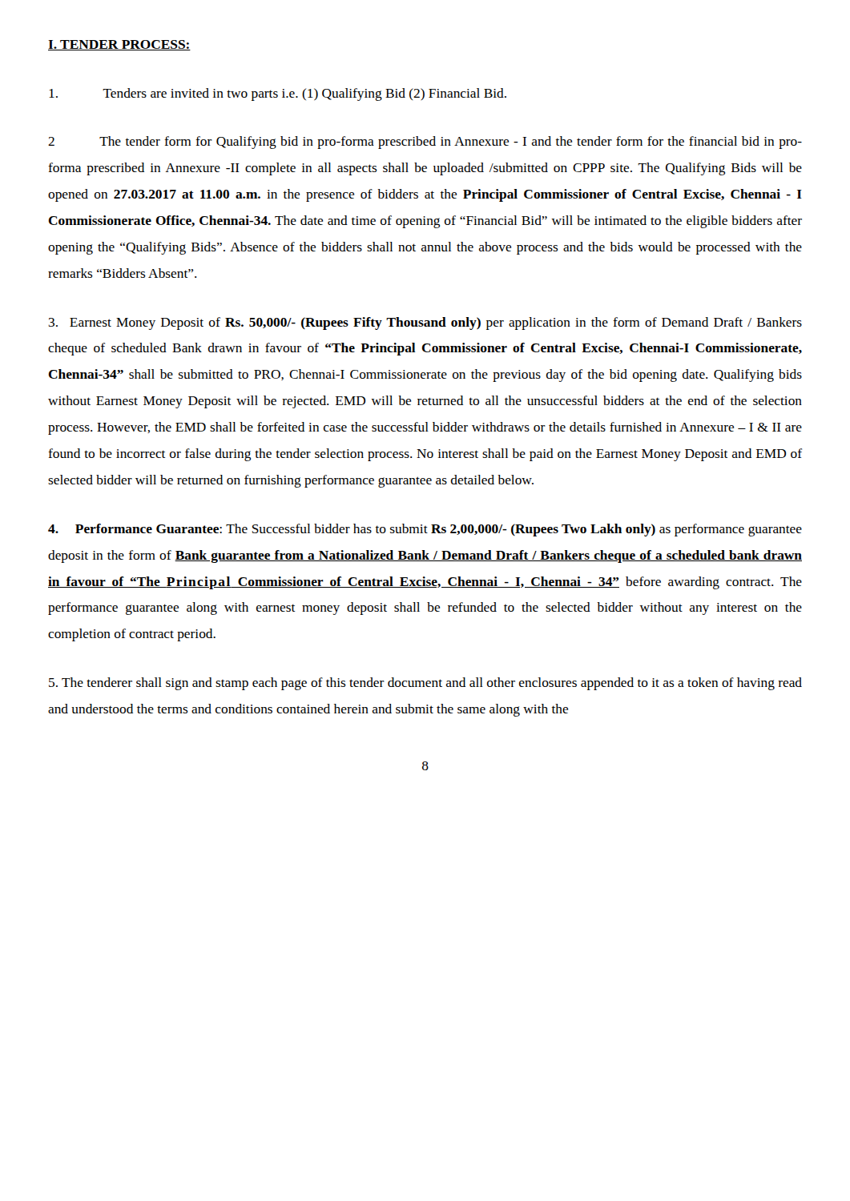I. TENDER PROCESS:
1. Tenders are invited in two parts i.e. (1) Qualifying Bid (2) Financial Bid.
2 The tender form for Qualifying bid in pro-forma prescribed in Annexure - I and the tender form for the financial bid in pro-forma prescribed in Annexure -II complete in all aspects shall be uploaded /submitted on CPPP site. The Qualifying Bids will be opened on 27.03.2017 at 11.00 a.m. in the presence of bidders at the Principal Commissioner of Central Excise, Chennai - I Commissionerate Office, Chennai-34. The date and time of opening of “Financial Bid” will be intimated to the eligible bidders after opening the “Qualifying Bids”. Absence of the bidders shall not annul the above process and the bids would be processed with the remarks “Bidders Absent”.
3. Earnest Money Deposit of Rs. 50,000/- (Rupees Fifty Thousand only) per application in the form of Demand Draft / Bankers cheque of scheduled Bank drawn in favour of “The Principal Commissioner of Central Excise, Chennai-I Commissionerate, Chennai-34” shall be submitted to PRO, Chennai-I Commissionerate on the previous day of the bid opening date. Qualifying bids without Earnest Money Deposit will be rejected. EMD will be returned to all the unsuccessful bidders at the end of the selection process. However, the EMD shall be forfeited in case the successful bidder withdraws or the details furnished in Annexure – I & II are found to be incorrect or false during the tender selection process. No interest shall be paid on the Earnest Money Deposit and EMD of selected bidder will be returned on furnishing performance guarantee as detailed below.
4. Performance Guarantee: The Successful bidder has to submit Rs 2,00,000/- (Rupees Two Lakh only) as performance guarantee deposit in the form of Bank guarantee from a Nationalized Bank / Demand Draft / Bankers cheque of a scheduled bank drawn in favour of “The Principal Commissioner of Central Excise, Chennai - I, Chennai - 34” before awarding contract. The performance guarantee along with earnest money deposit shall be refunded to the selected bidder without any interest on the completion of contract period.
5. The tenderer shall sign and stamp each page of this tender document and all other enclosures appended to it as a token of having read and understood the terms and conditions contained herein and submit the same along with the
8